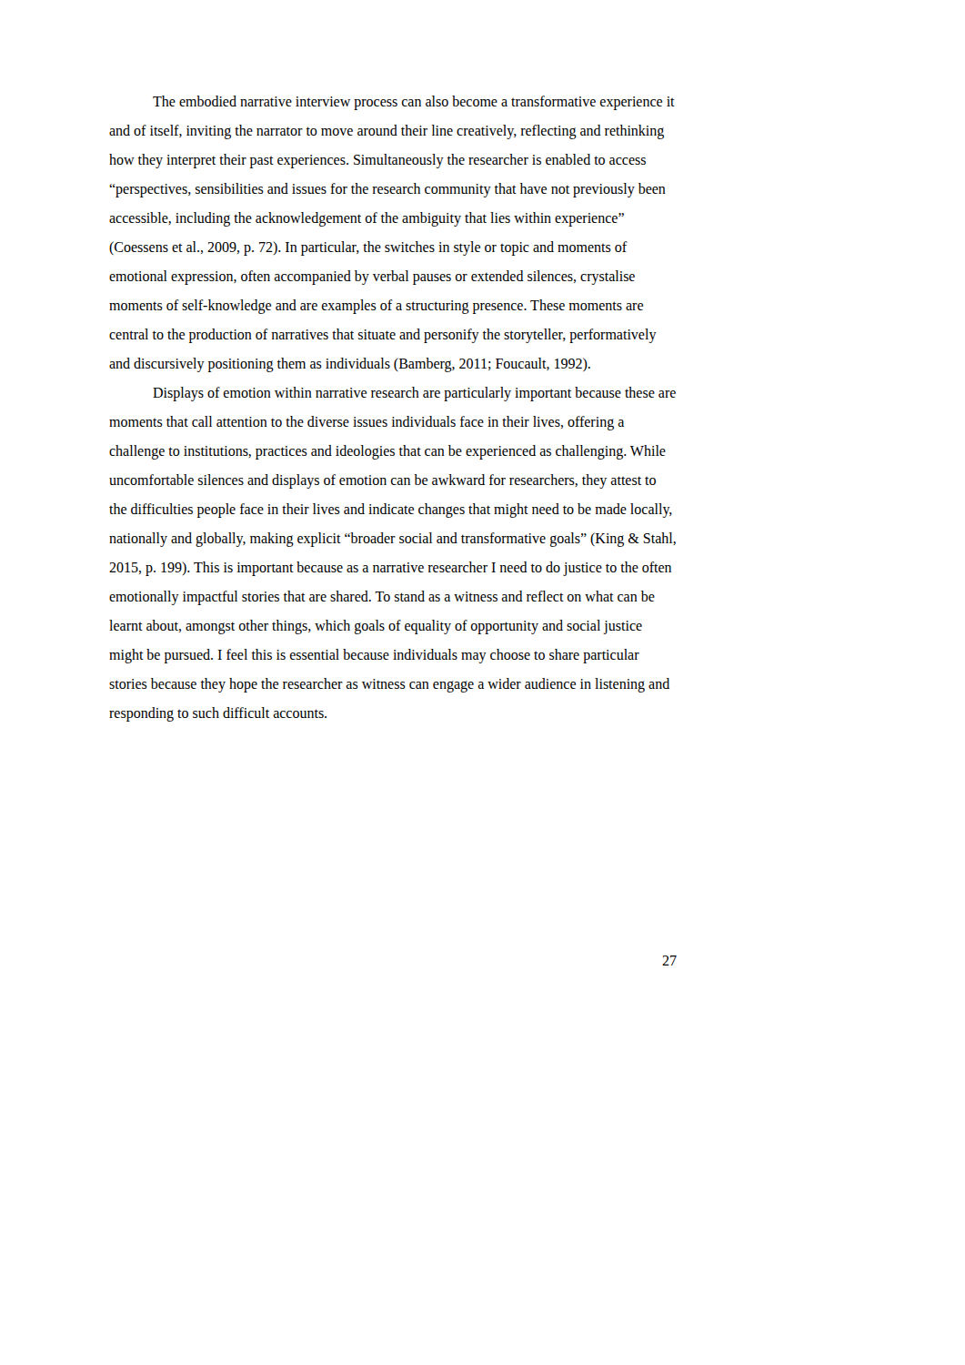The embodied narrative interview process can also become a transformative experience it and of itself, inviting the narrator to move around their line creatively, reflecting and rethinking how they interpret their past experiences. Simultaneously the researcher is enabled to access “perspectives, sensibilities and issues for the research community that have not previously been accessible, including the acknowledgement of the ambiguity that lies within experience” (Coessens et al., 2009, p. 72). In particular, the switches in style or topic and moments of emotional expression, often accompanied by verbal pauses or extended silences, crystalise moments of self-knowledge and are examples of a structuring presence. These moments are central to the production of narratives that situate and personify the storyteller, performatively and discursively positioning them as individuals (Bamberg, 2011; Foucault, 1992).
Displays of emotion within narrative research are particularly important because these are moments that call attention to the diverse issues individuals face in their lives, offering a challenge to institutions, practices and ideologies that can be experienced as challenging. While uncomfortable silences and displays of emotion can be awkward for researchers, they attest to the difficulties people face in their lives and indicate changes that might need to be made locally, nationally and globally, making explicit “broader social and transformative goals” (King & Stahl, 2015, p. 199). This is important because as a narrative researcher I need to do justice to the often emotionally impactful stories that are shared. To stand as a witness and reflect on what can be learnt about, amongst other things, which goals of equality of opportunity and social justice might be pursued. I feel this is essential because individuals may choose to share particular stories because they hope the researcher as witness can engage a wider audience in listening and responding to such difficult accounts.
27